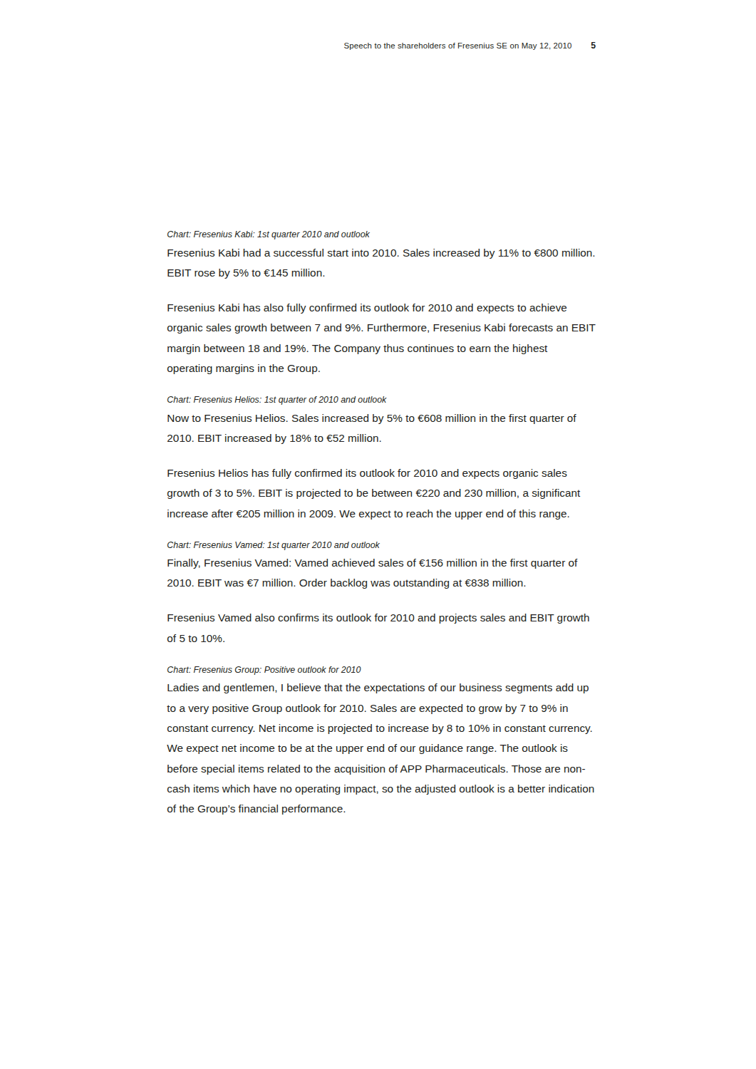Speech to the shareholders of Fresenius SE on May 12, 2010 5
Chart: Fresenius Kabi: 1st quarter 2010 and outlook
Fresenius Kabi had a successful start into 2010. Sales increased by 11% to €800 million. EBIT rose by 5% to €145 million.
Fresenius Kabi has also fully confirmed its outlook for 2010 and expects to achieve organic sales growth between 7 and 9%. Furthermore, Fresenius Kabi forecasts an EBIT margin between 18 and 19%. The Company thus continues to earn the highest operating margins in the Group.
Chart: Fresenius Helios: 1st quarter of 2010 and outlook
Now to Fresenius Helios. Sales increased by 5% to €608 million in the first quarter of 2010. EBIT increased by 18% to €52 million.
Fresenius Helios has fully confirmed its outlook for 2010 and expects organic sales growth of 3 to 5%. EBIT is projected to be between €220 and 230 million, a significant increase after €205 million in 2009. We expect to reach the upper end of this range.
Chart: Fresenius Vamed: 1st quarter 2010 and outlook
Finally, Fresenius Vamed: Vamed achieved sales of €156 million in the first quarter of 2010. EBIT was €7 million. Order backlog was outstanding at €838 million.
Fresenius Vamed also confirms its outlook for 2010 and projects sales and EBIT growth of 5 to 10%.
Chart: Fresenius Group: Positive outlook for 2010
Ladies and gentlemen, I believe that the expectations of our business segments add up to a very positive Group outlook for 2010. Sales are expected to grow by 7 to 9% in constant currency. Net income is projected to increase by 8 to 10% in constant currency. We expect net income to be at the upper end of our guidance range. The outlook is before special items related to the acquisition of APP Pharmaceuticals. Those are non-cash items which have no operating impact, so the adjusted outlook is a better indication of the Group’s financial performance.